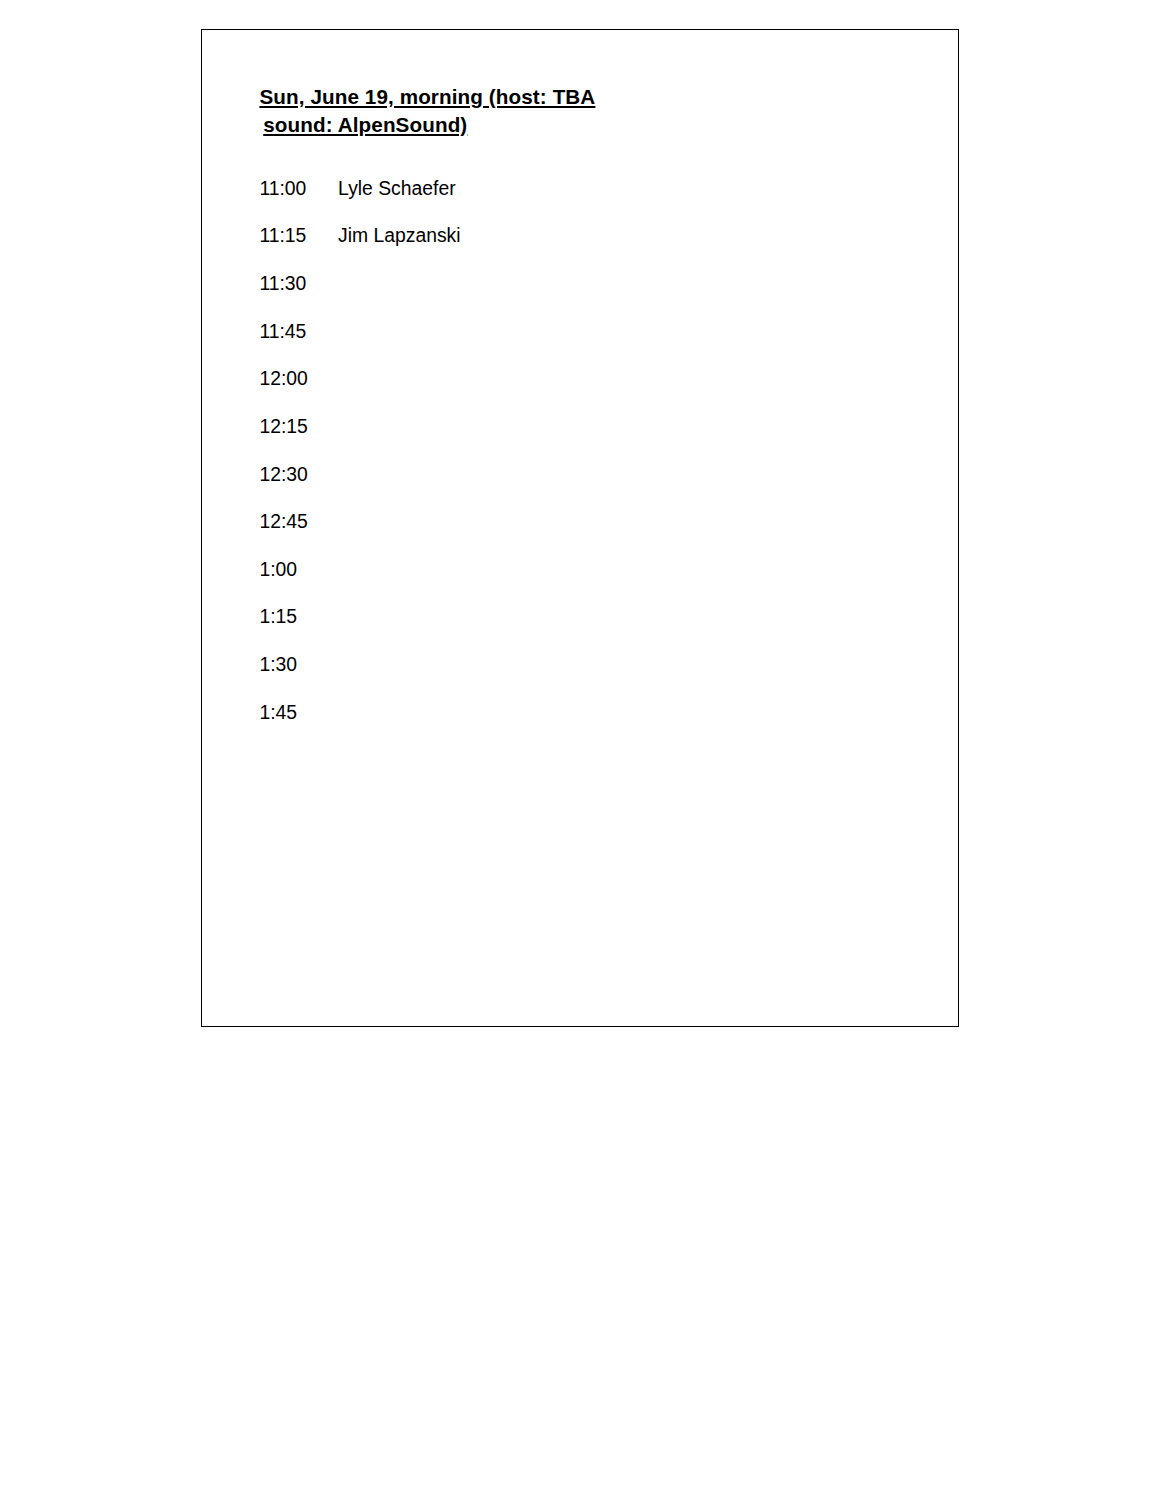Sun, June 19, morning (host: TBAsound: AlpenSound)
11:00 Lyle Schaefer
11:15 Jim Lapzanski
11:30
11:45
12:00
12:15
12:30
12:45
1:00
1:15
1:30
1:45